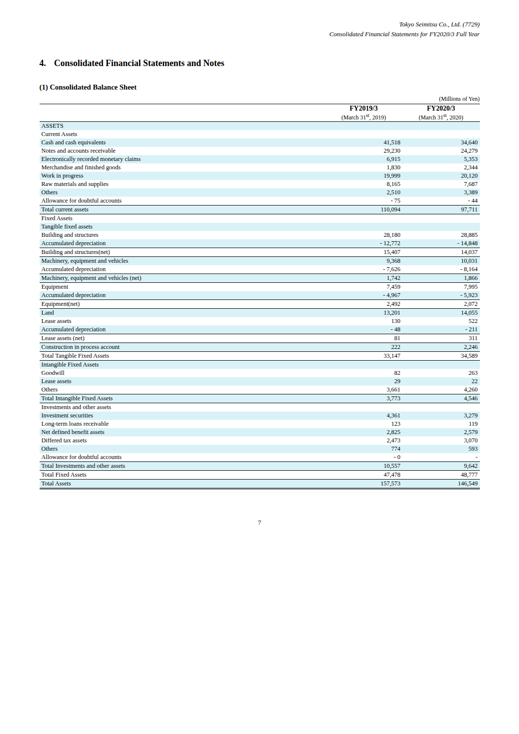Tokyo Seimitsu Co., Ltd. (7729)
Consolidated Financial Statements for FY2020/3 Full Year
4. Consolidated Financial Statements and Notes
(1) Consolidated Balance Sheet
(Millions of Yen)
| | FY2019/3 (March 31 st , 2019) | FY2020/3 (March 31 st , 2020) |
| --- | --- | --- |
| ASSETS | | |
| Current Assets | | |
| Cash and cash equivalents | 41,518 | 34,640 |
| Notes and accounts receivable | 29,230 | 24,279 |
| Electronically recorded monetary claims | 6,915 | 5,353 |
| Merchandise and finished goods | 1,830 | 2,344 |
| Work in progress | 19,999 | 20,120 |
| Raw materials and supplies | 8,165 | 7,687 |
| Others | 2,510 | 3,389 |
| Allowance for doubtful accounts | - 75 | - 44 |
| Total current assets | 110,094 | 97,711 |
| Fixed Assets | | |
| Tangible fixed assets | | |
| Building and structures | 28,180 | 28,885 |
| Accumulated depreciation | - 12,772 | - 14,848 |
| Building and structures(net) | 15,407 | 14,037 |
| Machinery, equipment and vehicles | 9,368 | 10,031 |
| Accumulated depreciation | - 7,626 | - 8,164 |
| Machinery, equipment and vehicles (net) | 1,742 | 1,866 |
| Equipment | 7,459 | 7,995 |
| Accumulated depreciation | - 4,967 | - 5,923 |
| Equipment(net) | 2,492 | 2,072 |
| Land | 13,201 | 14,055 |
| Lease assets | 130 | 522 |
| Accumulated depreciation | - 48 | - 211 |
| Lease assets (net) | 81 | 311 |
| Construction in process account | 222 | 2,246 |
| Total Tangible Fixed Assets | 33,147 | 34,589 |
| Intangible Fixed Assets | | |
| Goodwill | 82 | 263 |
| Lease assets | 29 | 22 |
| Others | 3,661 | 4,260 |
| Total Intangible Fixed Assets | 3,773 | 4,546 |
| Investments and other assets | | |
| Investment securities | 4,361 | 3,279 |
| Long-term loans receivable | 123 | 119 |
| Net defined benefit assets | 2,825 | 2,579 |
| Differed tax assets | 2,473 | 3,070 |
| Others | 774 | 593 |
| Allowance for doubtful accounts | - 0 | - |
| Total Investments and other assets | 10,557 | 9,642 |
| Total Fixed Assets | 47,478 | 48,777 |
| Total Assets | 157,573 | 146,549 |
7